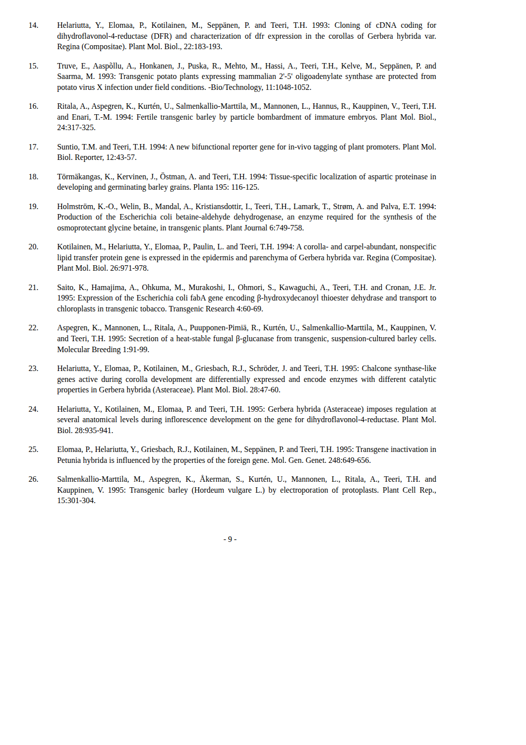Helariutta, Y., Elomaa, P., Kotilainen, M., Seppänen, P. and Teeri, T.H. 1993: Cloning of cDNA coding for dihydroflavonol-4-reductase (DFR) and characterization of dfr expression in the corollas of Gerbera hybrida var. Regina (Compositae). Plant Mol. Biol., 22:183-193.
Truve, E., Aaspõllu, A., Honkanen, J., Puska, R., Mehto, M., Hassi, A., Teeri, T.H., Kelve, M., Seppänen, P. and Saarma, M. 1993: Transgenic potato plants expressing mammalian 2'-5' oligoadenylate synthase are protected from potato virus X infection under field conditions. -Bio/Technology, 11:1048-1052.
Ritala, A., Aspegren, K., Kurtén, U., Salmenkallio-Marttila, M., Mannonen, L., Hannus, R., Kauppinen, V., Teeri, T.H. and Enari, T.-M. 1994: Fertile transgenic barley by particle bombardment of immature embryos. Plant Mol. Biol., 24:317-325.
Suntio, T.M. and Teeri, T.H. 1994: A new bifunctional reporter gene for in-vivo tagging of plant promoters. Plant Mol. Biol. Reporter, 12:43-57.
Törmäkangas, K., Kervinen, J., Östman, A. and Teeri, T.H. 1994: Tissue-specific localization of aspartic proteinase in developing and germinating barley grains. Planta 195: 116-125.
Holmström, K.-O., Welin, B., Mandal, A., Kristiansdottir, I., Teeri, T.H., Lamark, T., Strøm, A. and Palva, E.T. 1994: Production of the Escherichia coli betaine-aldehyde dehydrogenase, an enzyme required for the synthesis of the osmoprotectant glycine betaine, in transgenic plants. Plant Journal 6:749-758.
Kotilainen, M., Helariutta, Y., Elomaa, P., Paulin, L. and Teeri, T.H. 1994: A corolla- and carpel-abundant, nonspecific lipid transfer protein gene is expressed in the epidermis and parenchyma of Gerbera hybrida var. Regina (Compositae). Plant Mol. Biol. 26:971-978.
Saito, K., Hamajima, A., Ohkuma, M., Murakoshi, I., Ohmori, S., Kawaguchi, A., Teeri, T.H. and Cronan, J.E. Jr. 1995: Expression of the Escherichia coli fabA gene encoding β-hydroxydecanoyl thioester dehydrase and transport to chloroplasts in transgenic tobacco. Transgenic Research 4:60-69.
Aspegren, K., Mannonen, L., Ritala, A., Puupponen-Pimiä, R., Kurtén, U., Salmenkallio-Marttila, M., Kauppinen, V. and Teeri, T.H. 1995: Secretion of a heat-stable fungal β-glucanase from transgenic, suspension-cultured barley cells. Molecular Breeding 1:91-99.
Helariutta, Y., Elomaa, P., Kotilainen, M., Griesbach, R.J., Schröder, J. and Teeri, T.H. 1995: Chalcone synthase-like genes active during corolla development are differentially expressed and encode enzymes with different catalytic properties in Gerbera hybrida (Asteraceae). Plant Mol. Biol. 28:47-60.
Helariutta, Y., Kotilainen, M., Elomaa, P. and Teeri, T.H. 1995: Gerbera hybrida (Asteraceae) imposes regulation at several anatomical levels during inflorescence development on the gene for dihydroflavonol-4-reductase. Plant Mol. Biol. 28:935-941.
Elomaa, P., Helariutta, Y., Griesbach, R.J., Kotilainen, M., Seppänen, P. and Teeri, T.H. 1995: Transgene inactivation in Petunia hybrida is influenced by the properties of the foreign gene. Mol. Gen. Genet. 248:649-656.
Salmenkallio-Marttila, M., Aspegren, K., Åkerman, S., Kurtén, U., Mannonen, L., Ritala, A., Teeri, T.H. and Kauppinen, V. 1995: Transgenic barley (Hordeum vulgare L.) by electroporation of protoplasts. Plant Cell Rep., 15:301-304.
- 9 -